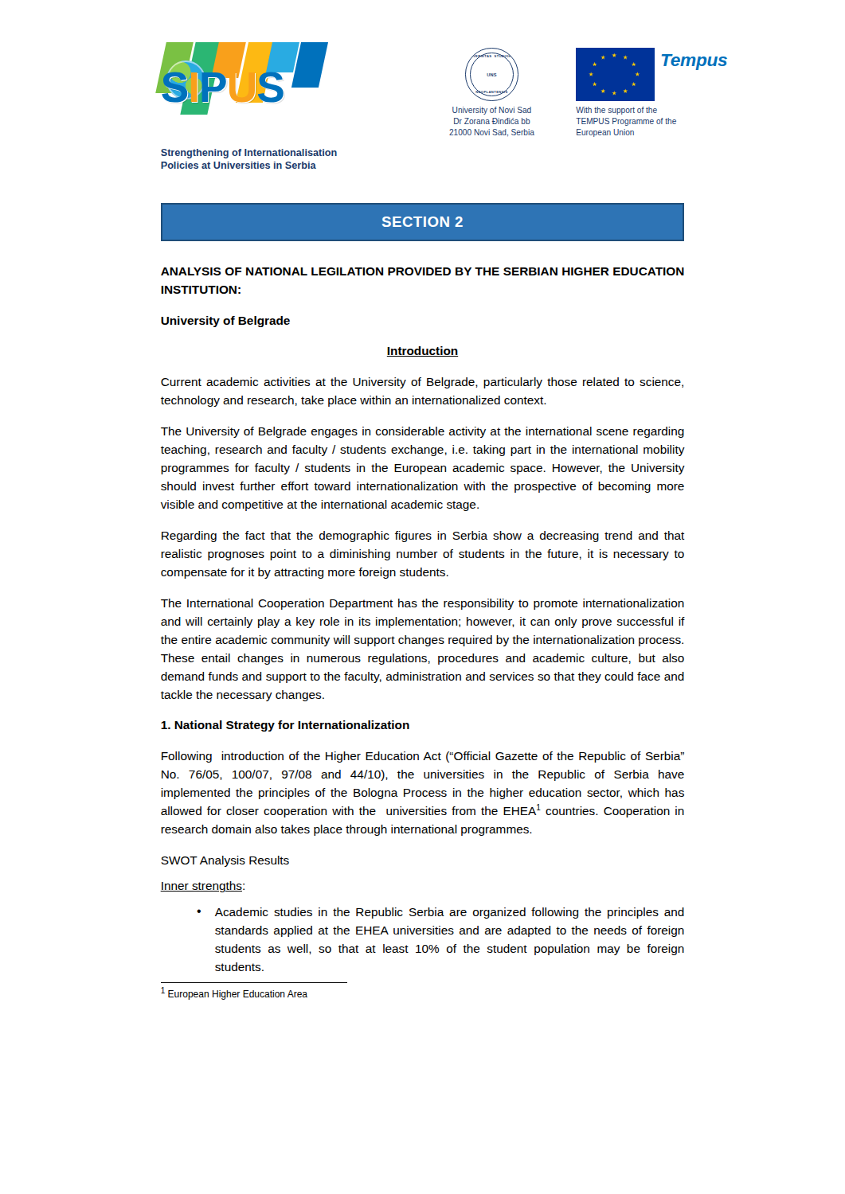SIPUS
Strengthening of Internationalisation
Policies at Universities in Serbia
UNIVERSITAS STUDIORUM
UNS
NEOPLANTENSIS
University of Novi Sad
Dr Zorana Đinđića bb
21000 Novi Sad, Serbia
Tempus
With the support of the
TEMPUS Programme of the
European Union
SECTION 2
ANALYSIS OF NATIONAL LEGILATION PROVIDED BY THE SERBIAN HIGHER EDUCATION INSTITUTION:
University of Belgrade
Introduction
Current academic activities at the University of Belgrade, particularly those related to science, technology and research, take place within an internationalized context.
The University of Belgrade engages in considerable activity at the international scene regarding teaching, research and faculty / students exchange, i.e. taking part in the international mobility programmes for faculty / students in the European academic space. However, the University should invest further effort toward internationalization with the prospective of becoming more visible and competitive at the international academic stage.
Regarding the fact that the demographic figures in Serbia show a decreasing trend and that realistic prognoses point to a diminishing number of students in the future, it is necessary to compensate for it by attracting more foreign students.
The International Cooperation Department has the responsibility to promote internationalization and will certainly play a key role in its implementation; however, it can only prove successful if the entire academic community will support changes required by the internationalization process. These entail changes in numerous regulations, procedures and academic culture, but also demand funds and support to the faculty, administration and services so that they could face and tackle the necessary changes.
1. National Strategy for Internationalization
Following introduction of the Higher Education Act (“Official Gazette of the Republic of Serbia” No. 76/05, 100/07, 97/08 and 44/10), the universities in the Republic of Serbia have implemented the principles of the Bologna Process in the higher education sector, which has allowed for closer cooperation with the universities from the EHEA1 countries. Cooperation in research domain also takes place through international programmes.
SWOT Analysis Results
Inner strengths:
Academic studies in the Republic Serbia are organized following the principles and standards applied at the EHEA universities and are adapted to the needs of foreign students as well, so that at least 10% of the student population may be foreign students.
1 European Higher Education Area